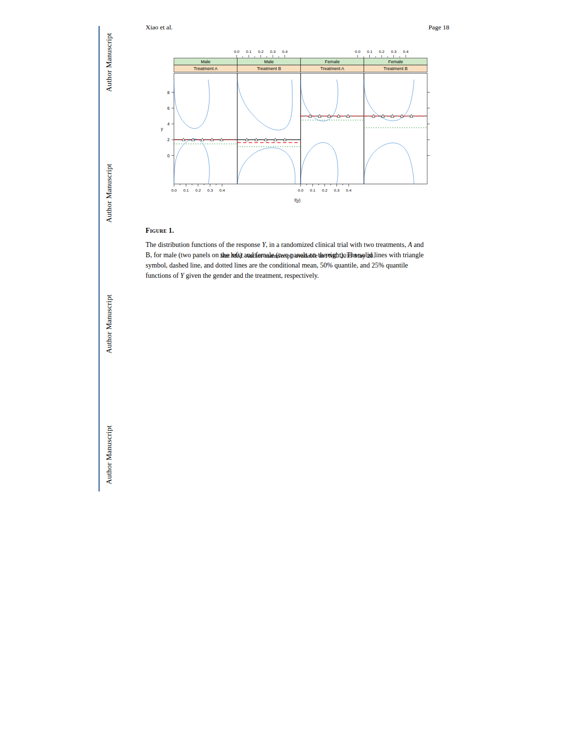Author Manuscript Author Manuscript Author Manuscript Author Manuscript
Xiao et al.
Page 18
0.0 0.1 0.2 0.3 0.4 0.0 0.1 0.2 0.3 0.4 Male Male Female Female Treatment A Treatment B Treatment A Treatment B 8 6 4 2 0 y 0.0 0.1 0.2 0.3 0.4 0.0 0.1 0.2 0.3 0.4 f(y)
Figure 1.
The distribution functions of the response Y, in a randomized clinical trial with two treatments, A and B, for male (two panels on the left) and female (two panels on the right). The solid lines with triangle symbol, dashed line, and dotted lines are the conditional mean, 50% quantile, and 25% quantile functions of Y given the gender and the treatment, respectively.
Stat Med. Author manuscript; available in PMC 2019 May 20.